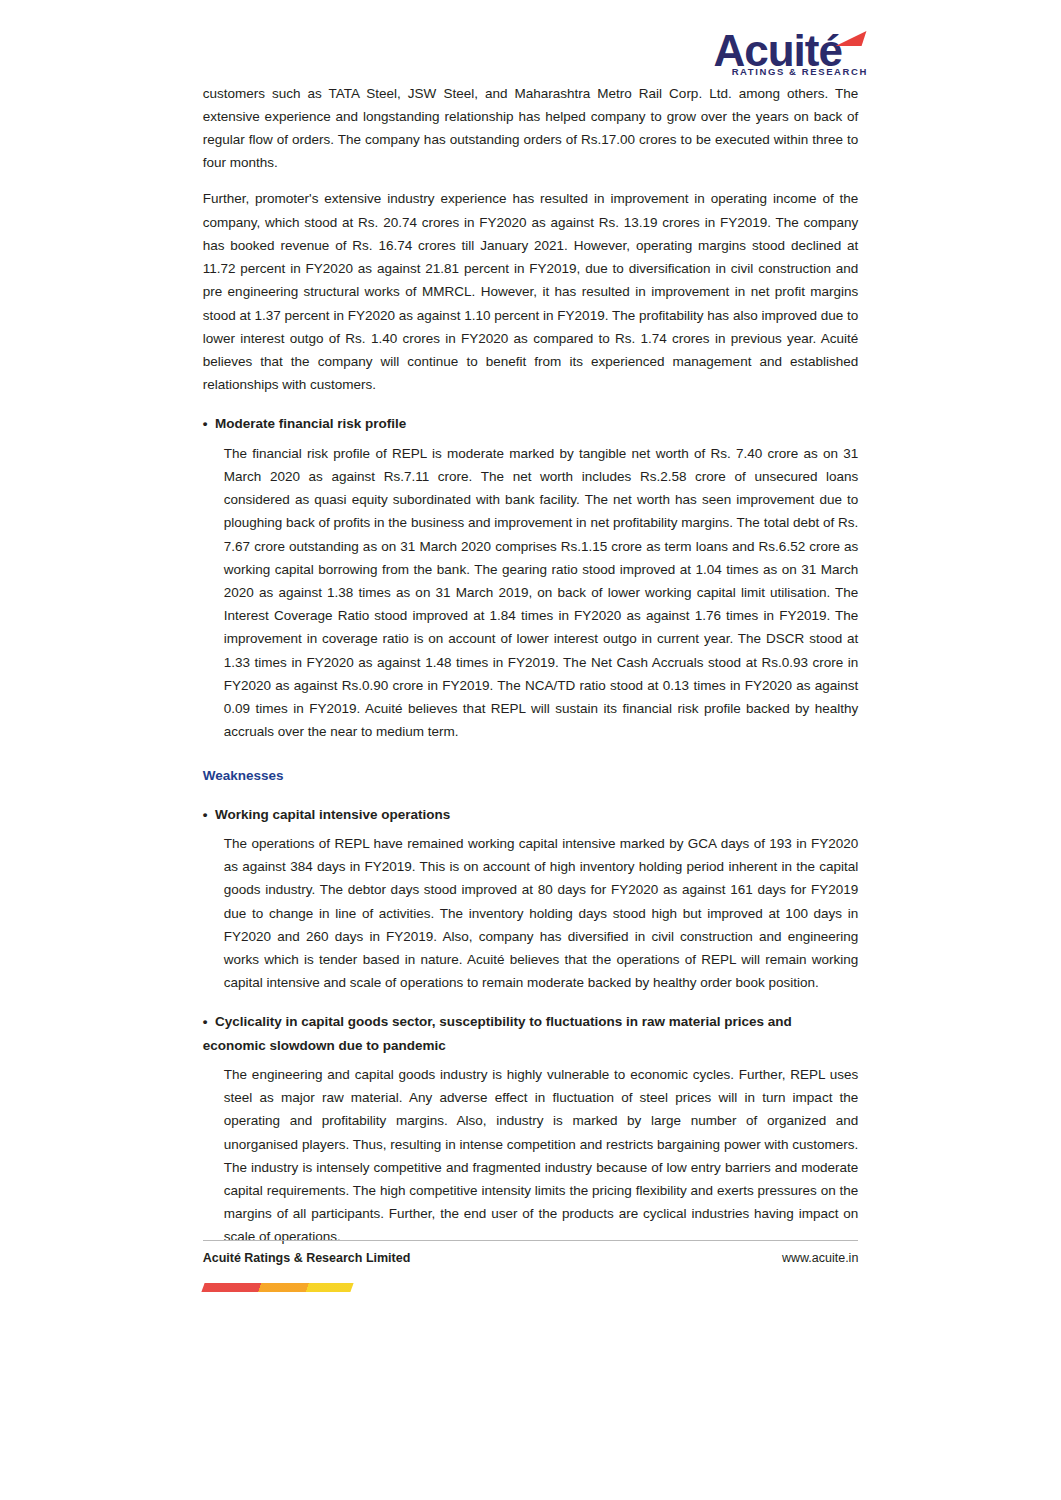Acuité
RATINGS & RESEARCH
customers such as TATA Steel, JSW Steel, and Maharashtra Metro Rail Corp. Ltd. among others. The extensive experience and longstanding relationship has helped company to grow over the years on back of regular flow of orders. The company has outstanding orders of Rs.17.00 crores to be executed within three to four months.
Further, promoter's extensive industry experience has resulted in improvement in operating income of the company, which stood at Rs. 20.74 crores in FY2020 as against Rs. 13.19 crores in FY2019. The company has booked revenue of Rs. 16.74 crores till January 2021. However, operating margins stood declined at 11.72 percent in FY2020 as against 21.81 percent in FY2019, due to diversification in civil construction and pre engineering structural works of MMRCL. However, it has resulted in improvement in net profit margins stood at 1.37 percent in FY2020 as against 1.10 percent in FY2019. The profitability has also improved due to lower interest outgo of Rs. 1.40 crores in FY2020 as compared to Rs. 1.74 crores in previous year. Acuité believes that the company will continue to benefit from its experienced management and established relationships with customers.
Moderate financial risk profile
The financial risk profile of REPL is moderate marked by tangible net worth of Rs. 7.40 crore as on 31 March 2020 as against Rs.7.11 crore. The net worth includes Rs.2.58 crore of unsecured loans considered as quasi equity subordinated with bank facility. The net worth has seen improvement due to ploughing back of profits in the business and improvement in net profitability margins. The total debt of Rs. 7.67 crore outstanding as on 31 March 2020 comprises Rs.1.15 crore as term loans and Rs.6.52 crore as working capital borrowing from the bank. The gearing ratio stood improved at 1.04 times as on 31 March 2020 as against 1.38 times as on 31 March 2019, on back of lower working capital limit utilisation. The Interest Coverage Ratio stood improved at 1.84 times in FY2020 as against 1.76 times in FY2019. The improvement in coverage ratio is on account of lower interest outgo in current year. The DSCR stood at 1.33 times in FY2020 as against 1.48 times in FY2019. The Net Cash Accruals stood at Rs.0.93 crore in FY2020 as against Rs.0.90 crore in FY2019. The NCA/TD ratio stood at 0.13 times in FY2020 as against 0.09 times in FY2019. Acuité believes that REPL will sustain its financial risk profile backed by healthy accruals over the near to medium term.
Weaknesses
Working capital intensive operations
The operations of REPL have remained working capital intensive marked by GCA days of 193 in FY2020 as against 384 days in FY2019. This is on account of high inventory holding period inherent in the capital goods industry. The debtor days stood improved at 80 days for FY2020 as against 161 days for FY2019 due to change in line of activities. The inventory holding days stood high but improved at 100 days in FY2020 and 260 days in FY2019. Also, company has diversified in civil construction and engineering works which is tender based in nature. Acuité believes that the operations of REPL will remain working capital intensive and scale of operations to remain moderate backed by healthy order book position.
Cyclicality in capital goods sector, susceptibility to fluctuations in raw material prices and economic slowdown due to pandemic
The engineering and capital goods industry is highly vulnerable to economic cycles. Further, REPL uses steel as major raw material. Any adverse effect in fluctuation of steel prices will in turn impact the operating and profitability margins. Also, industry is marked by large number of organized and unorganised players. Thus, resulting in intense competition and restricts bargaining power with customers. The industry is intensely competitive and fragmented industry because of low entry barriers and moderate capital requirements. The high competitive intensity limits the pricing flexibility and exerts pressures on the margins of all participants. Further, the end user of the products are cyclical industries having impact on scale of operations.
Acuité Ratings & Research Limited www.acuite.in